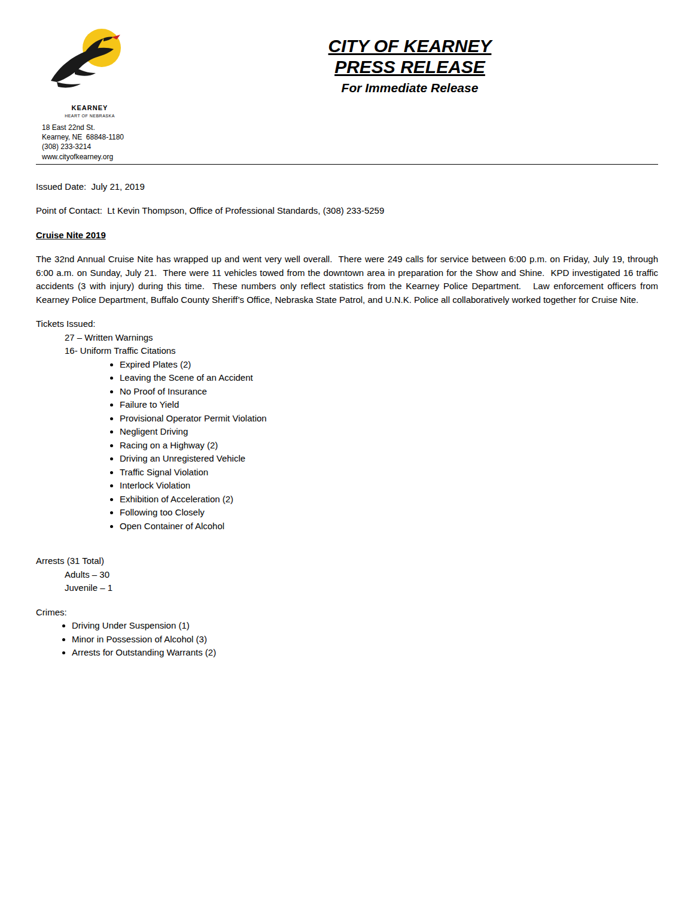KEARNEY
HEART OF NEBRASKA
CITY OF KEARNEY
PRESS RELEASE
For Immediate Release
18 East 22nd St.
Kearney, NE 68848-1180
(308) 233-3214
www.cityofkearney.org
Issued Date: July 21, 2019
Point of Contact: Lt Kevin Thompson, Office of Professional Standards, (308) 233-5259
Cruise Nite 2019
The 32nd Annual Cruise Nite has wrapped up and went very well overall. There were 249 calls for service between 6:00 p.m. on Friday, July 19, through 6:00 a.m. on Sunday, July 21. There were 11 vehicles towed from the downtown area in preparation for the Show and Shine. KPD investigated 16 traffic accidents (3 with injury) during this time. These numbers only reflect statistics from the Kearney Police Department. Law enforcement officers from Kearney Police Department, Buffalo County Sheriff’s Office, Nebraska State Patrol, and U.N.K. Police all collaboratively worked together for Cruise Nite.
Tickets Issued:
27 – Written Warnings
16- Uniform Traffic Citations
Expired Plates (2)
Leaving the Scene of an Accident
No Proof of Insurance
Failure to Yield
Provisional Operator Permit Violation
Negligent Driving
Racing on a Highway (2)
Driving an Unregistered Vehicle
Traffic Signal Violation
Interlock Violation
Exhibition of Acceleration (2)
Following too Closely
Open Container of Alcohol
Arrests (31 Total)
Adults – 30
Juvenile – 1
Crimes:
Driving Under Suspension (1)
Minor in Possession of Alcohol (3)
Arrests for Outstanding Warrants (2)